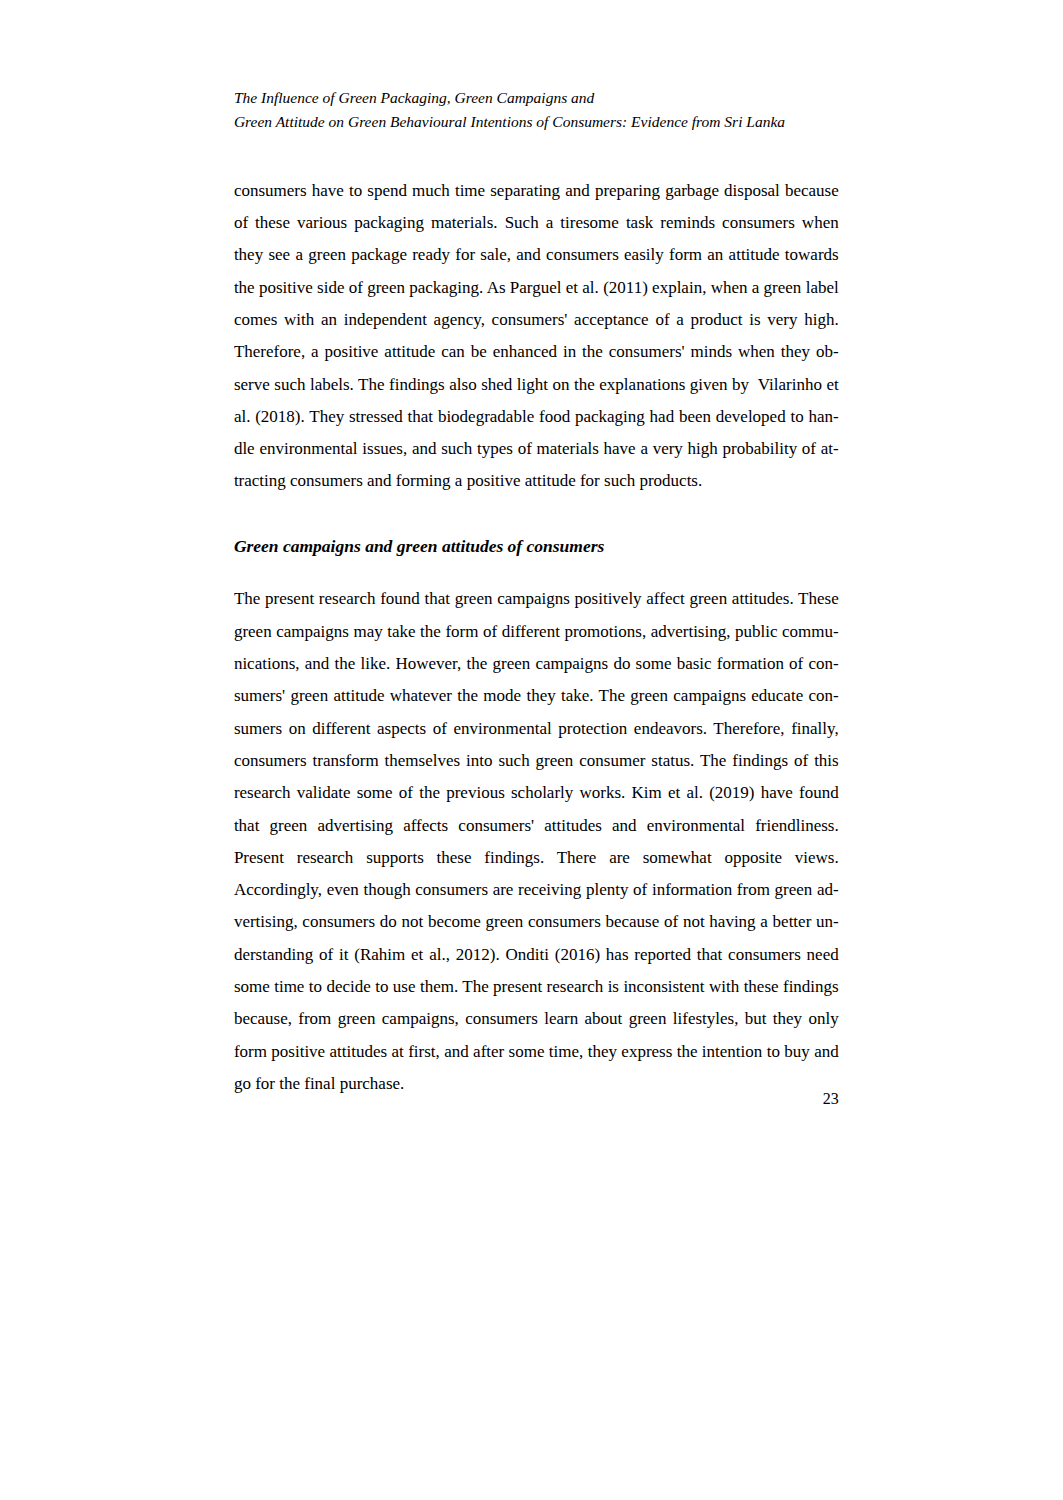The Influence of Green Packaging, Green Campaigns and Green Attitude on Green Behavioural Intentions of Consumers: Evidence from Sri Lanka
consumers have to spend much time separating and preparing garbage disposal because of these various packaging materials. Such a tiresome task reminds consumers when they see a green package ready for sale, and consumers easily form an attitude towards the positive side of green packaging. As Parguel et al. (2011) explain, when a green label comes with an independent agency, consumers' acceptance of a product is very high. Therefore, a positive attitude can be enhanced in the consumers' minds when they observe such labels. The findings also shed light on the explanations given by Vilarinho et al. (2018). They stressed that biodegradable food packaging had been developed to handle environmental issues, and such types of materials have a very high probability of attracting consumers and forming a positive attitude for such products.
Green campaigns and green attitudes of consumers
The present research found that green campaigns positively affect green attitudes. These green campaigns may take the form of different promotions, advertising, public communications, and the like. However, the green campaigns do some basic formation of consumers' green attitude whatever the mode they take. The green campaigns educate consumers on different aspects of environmental protection endeavors. Therefore, finally, consumers transform themselves into such green consumer status. The findings of this research validate some of the previous scholarly works. Kim et al. (2019) have found that green advertising affects consumers' attitudes and environmental friendliness. Present research supports these findings. There are somewhat opposite views. Accordingly, even though consumers are receiving plenty of information from green advertising, consumers do not become green consumers because of not having a better understanding of it (Rahim et al., 2012). Onditi (2016) has reported that consumers need some time to decide to use them. The present research is inconsistent with these findings because, from green campaigns, consumers learn about green lifestyles, but they only form positive attitudes at first, and after some time, they express the intention to buy and go for the final purchase.
23